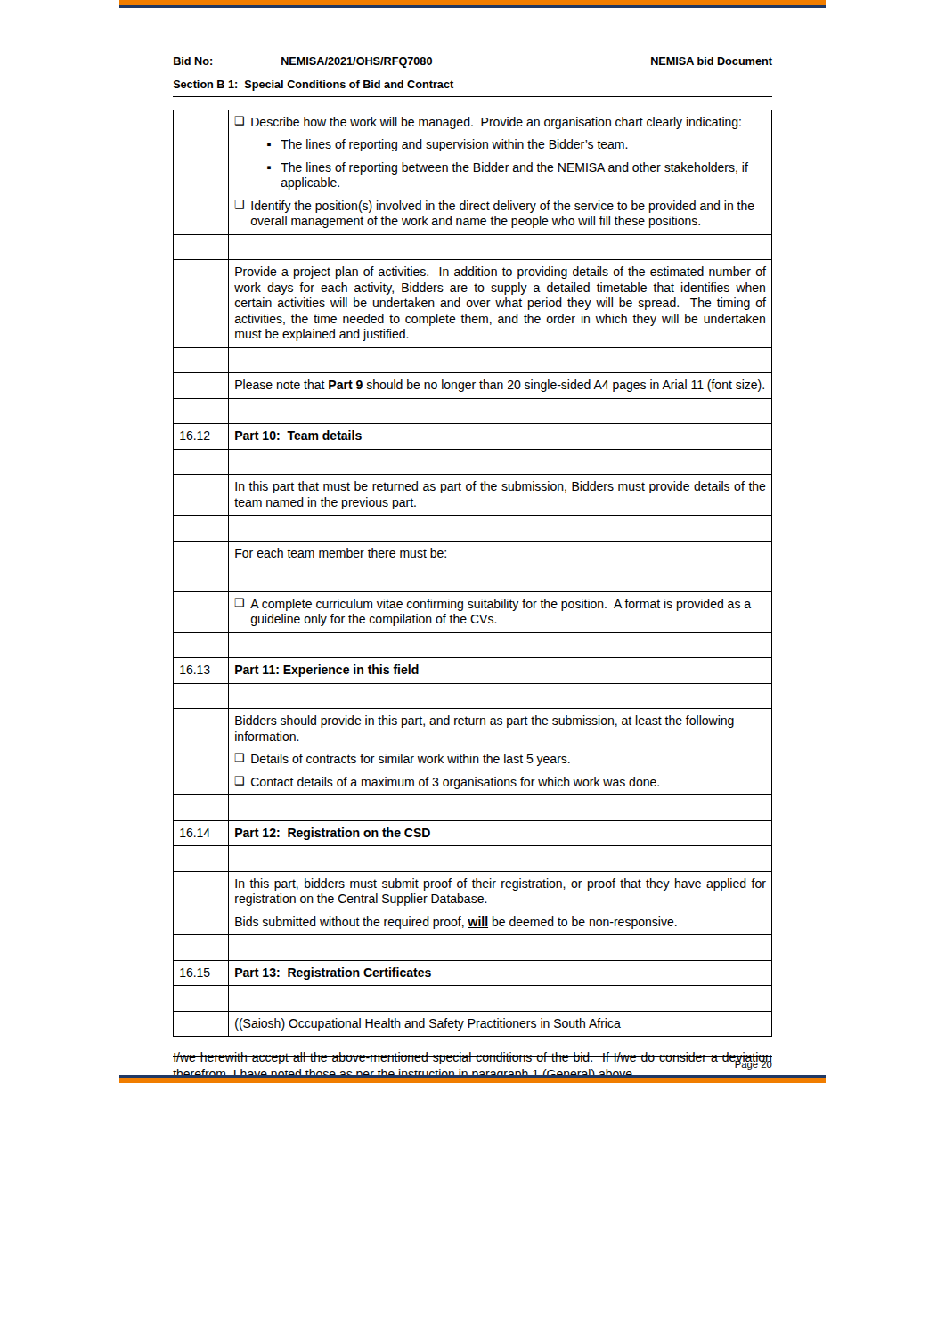| Bid No: | NEMISA/2021/OHS/RFQ7080 | NEMISA bid Document |
Section B 1: Special Conditions of Bid and Contract
| | Describe how the work will be managed. Provide an organisation chart clearly indicating: The lines of reporting and supervision within the Bidder’s team. The lines of reporting between the Bidder and the NEMISA and other stakeholders, if applicable. Identify the position(s) involved in the direct delivery of the service to be provided and in the overall management of the work and name the people who will fill these positions. |
| | Provide a project plan of activities. In addition to providing details of the estimated number of work days for each activity, Bidders are to supply a detailed timetable that identifies when certain activities will be undertaken and over what period they will be spread. The timing of activities, the time needed to complete them, and the order in which they will be undertaken must be explained and justified. |
| | Please note that Part 9 should be no longer than 20 single-sided A4 pages in Arial 11 (font size). |
| 16.12 | Part 10: Team details |
| | In this part that must be returned as part of the submission, Bidders must provide details of the team named in the previous part. |
| | For each team member there must be: |
| | A complete curriculum vitae confirming suitability for the position. A format is provided as a guideline only for the compilation of the CVs. |
| 16.13 | Part 11: Experience in this field |
| | Bidders should provide in this part, and return as part the submission, at least the following information. Details of contracts for similar work within the last 5 years. Contact details of a maximum of 3 organisations for which work was done. |
| 16.14 | Part 12: Registration on the CSD |
| | In this part, bidders must submit proof of their registration, or proof that they have applied for registration on the Central Supplier Database. Bids submitted without the required proof, will be deemed to be non-responsive. |
| 16.15 | Part 13: Registration Certificates |
| | ((Saiosh) Occupational Health and Safety Practitioners in South Africa |
I/we herewith accept all the above-mentioned special conditions of the bid. If I/we do consider a deviation therefrom, I have noted those as per the instruction in paragraph 1 (General) above.
Page 20